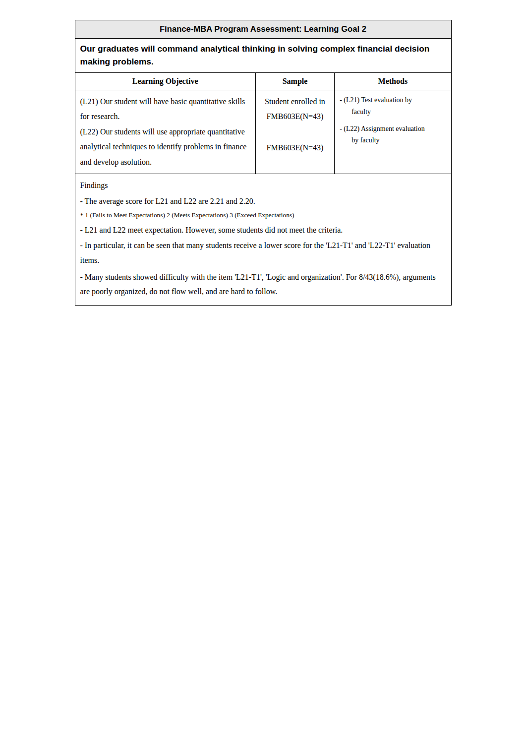| Finance-MBA Program Assessment: Learning Goal 2 |
| Our graduates will command analytical thinking in solving complex financial decision making problems. |
| Learning Objective | Sample | Methods |
| (L21) Our student will have basic quantitative skills for research. (L22) Our students will use appropriate quantitative analytical techniques to identify problems in finance and develop asolution. | Student enrolled in FMB603E(N=43) FMB603E(N=43) | - (L21) Test evaluation by faculty - (L22) Assignment evaluation by faculty |
| Findings - The average score for L21 and L22 are 2.21 and 2.20. * 1 (Fails to Meet Expectations) 2 (Meets Expectations) 3 (Exceed Expectations) - L21 and L22 meet expectation. However, some students did not meet the criteria. - In particular, it can be seen that many students receive a lower score for the 'L21-T1' and 'L22-T1' evaluation items. - Many students showed difficulty with the item 'L21-T1', 'Logic and organization'. For 8/43(18.6%), arguments are poorly organized, do not flow well, and are hard to follow. |